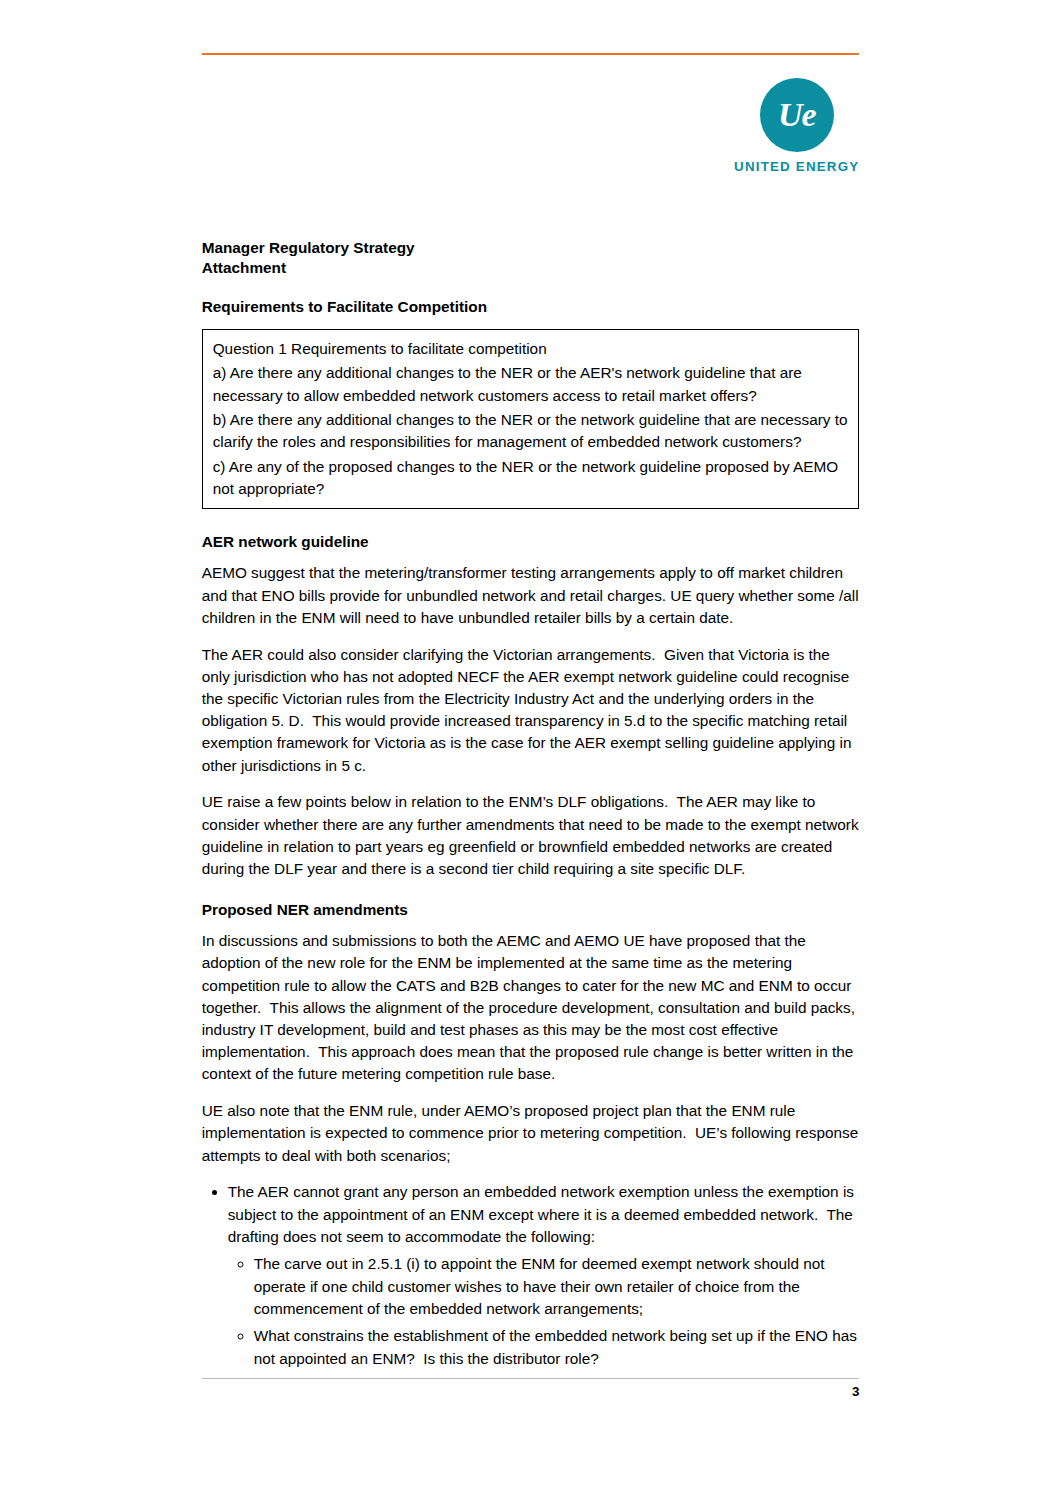UNITED ENERGY
Manager Regulatory Strategy
Attachment
Requirements to Facilitate Competition
Question 1 Requirements to facilitate competition
a) Are there any additional changes to the NER or the AER's network guideline that are necessary to allow embedded network customers access to retail market offers?
b) Are there any additional changes to the NER or the network guideline that are necessary to clarify the roles and responsibilities for management of embedded network customers?
c) Are any of the proposed changes to the NER or the network guideline proposed by AEMO not appropriate?
AER network guideline
AEMO suggest that the metering/transformer testing arrangements apply to off market children and that ENO bills provide for unbundled network and retail charges. UE query whether some /all children in the ENM will need to have unbundled retailer bills by a certain date.
The AER could also consider clarifying the Victorian arrangements. Given that Victoria is the only jurisdiction who has not adopted NECF the AER exempt network guideline could recognise the specific Victorian rules from the Electricity Industry Act and the underlying orders in the obligation 5. D. This would provide increased transparency in 5.d to the specific matching retail exemption framework for Victoria as is the case for the AER exempt selling guideline applying in other jurisdictions in 5 c.
UE raise a few points below in relation to the ENM’s DLF obligations. The AER may like to consider whether there are any further amendments that need to be made to the exempt network guideline in relation to part years eg greenfield or brownfield embedded networks are created during the DLF year and there is a second tier child requiring a site specific DLF.
Proposed NER amendments
In discussions and submissions to both the AEMC and AEMO UE have proposed that the adoption of the new role for the ENM be implemented at the same time as the metering competition rule to allow the CATS and B2B changes to cater for the new MC and ENM to occur together. This allows the alignment of the procedure development, consultation and build packs, industry IT development, build and test phases as this may be the most cost effective implementation. This approach does mean that the proposed rule change is better written in the context of the future metering competition rule base.
UE also note that the ENM rule, under AEMO’s proposed project plan that the ENM rule implementation is expected to commence prior to metering competition. UE’s following response attempts to deal with both scenarios;
The AER cannot grant any person an embedded network exemption unless the exemption is subject to the appointment of an ENM except where it is a deemed embedded network. The drafting does not seem to accommodate the following:
The carve out in 2.5.1 (i) to appoint the ENM for deemed exempt network should not operate if one child customer wishes to have their own retailer of choice from the commencement of the embedded network arrangements;
What constrains the establishment of the embedded network being set up if the ENO has not appointed an ENM? Is this the distributor role?
3